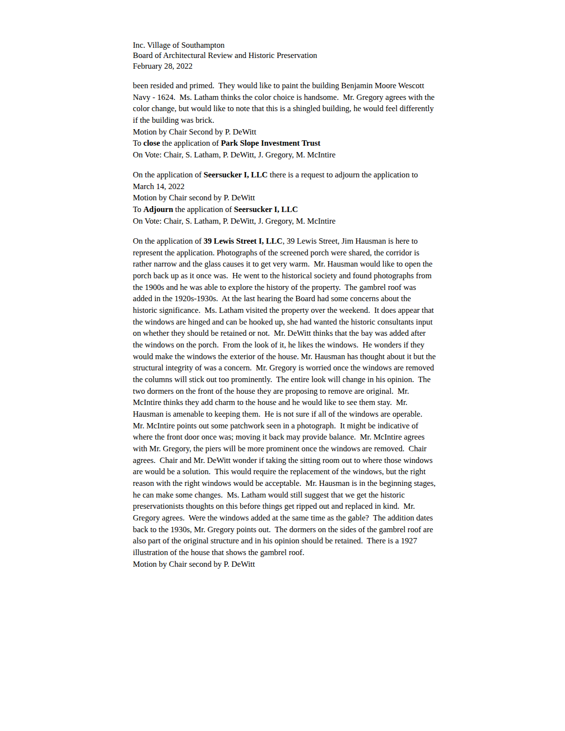Inc. Village of Southampton
Board of Architectural Review and Historic Preservation
February 28, 2022
been resided and primed. They would like to paint the building Benjamin Moore Wescott Navy - 1624. Ms. Latham thinks the color choice is handsome. Mr. Gregory agrees with the color change, but would like to note that this is a shingled building, he would feel differently if the building was brick.
Motion by Chair Second by P. DeWitt
To close the application of Park Slope Investment Trust
On Vote: Chair, S. Latham, P. DeWitt, J. Gregory, M. McIntire
On the application of Seersucker I, LLC there is a request to adjourn the application to March 14, 2022
Motion by Chair second by P. DeWitt
To Adjourn the application of Seersucker I, LLC
On Vote: Chair, S. Latham, P. DeWitt, J. Gregory, M. McIntire
On the application of 39 Lewis Street I, LLC, 39 Lewis Street, Jim Hausman is here to represent the application. Photographs of the screened porch were shared, the corridor is rather narrow and the glass causes it to get very warm. Mr. Hausman would like to open the porch back up as it once was. He went to the historical society and found photographs from the 1900s and he was able to explore the history of the property. The gambrel roof was added in the 1920s-1930s. At the last hearing the Board had some concerns about the historic significance. Ms. Latham visited the property over the weekend. It does appear that the windows are hinged and can be hooked up, she had wanted the historic consultants input on whether they should be retained or not. Mr. DeWitt thinks that the bay was added after the windows on the porch. From the look of it, he likes the windows. He wonders if they would make the windows the exterior of the house. Mr. Hausman has thought about it but the structural integrity of was a concern. Mr. Gregory is worried once the windows are removed the columns will stick out too prominently. The entire look will change in his opinion. The two dormers on the front of the house they are proposing to remove are original. Mr. McIntire thinks they add charm to the house and he would like to see them stay. Mr. Hausman is amenable to keeping them. He is not sure if all of the windows are operable. Mr. McIntire points out some patchwork seen in a photograph. It might be indicative of where the front door once was; moving it back may provide balance. Mr. McIntire agrees with Mr. Gregory, the piers will be more prominent once the windows are removed. Chair agrees. Chair and Mr. DeWitt wonder if taking the sitting room out to where those windows are would be a solution. This would require the replacement of the windows, but the right reason with the right windows would be acceptable. Mr. Hausman is in the beginning stages, he can make some changes. Ms. Latham would still suggest that we get the historic preservationists thoughts on this before things get ripped out and replaced in kind. Mr. Gregory agrees. Were the windows added at the same time as the gable? The addition dates back to the 1930s, Mr. Gregory points out. The dormers on the sides of the gambrel roof are also part of the original structure and in his opinion should be retained. There is a 1927 illustration of the house that shows the gambrel roof.
Motion by Chair second by P. DeWitt